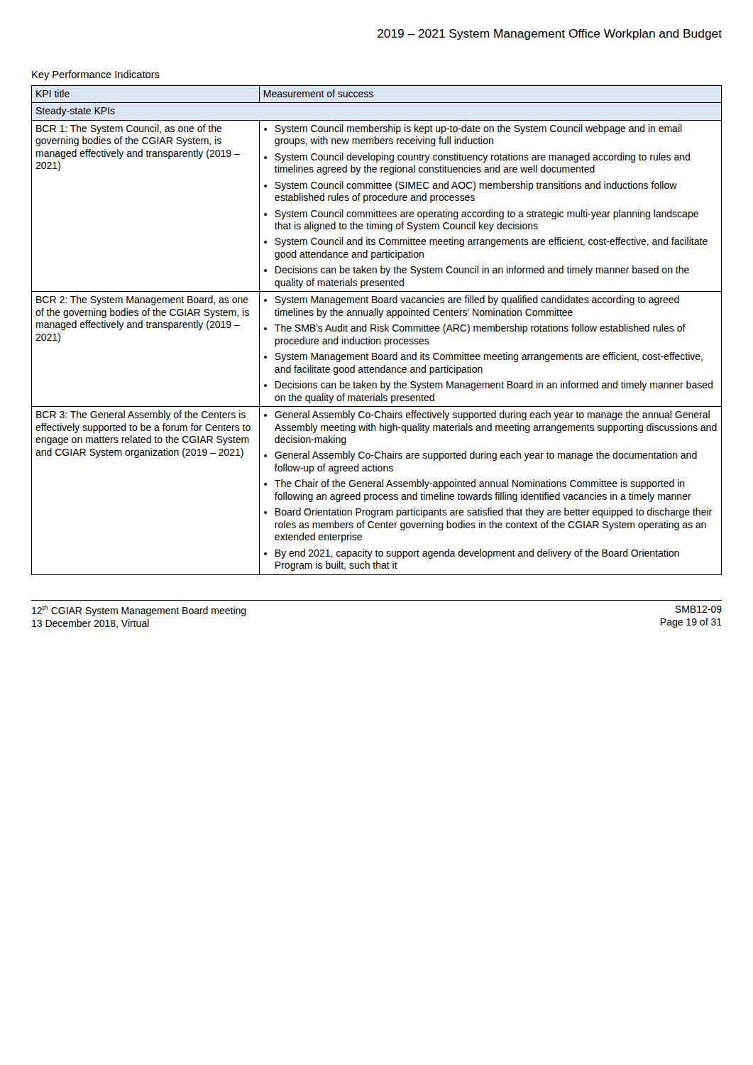2019 – 2021 System Management Office Workplan and Budget
Key Performance Indicators
| KPI title | Measurement of success |
| --- | --- |
| Steady-state KPIs |
| BCR 1: The System Council, as one of the governing bodies of the CGIAR System, is managed effectively and transparently (2019 – 2021) | System Council membership is kept up-to-date on the System Council webpage and in email groups, with new members receiving full induction System Council developing country constituency rotations are managed according to rules and timelines agreed by the regional constituencies and are well documented System Council committee (SIMEC and AOC) membership transitions and inductions follow established rules of procedure and processes System Council committees are operating according to a strategic multi-year planning landscape that is aligned to the timing of System Council key decisions System Council and its Committee meeting arrangements are efficient, cost-effective, and facilitate good attendance and participation Decisions can be taken by the System Council in an informed and timely manner based on the quality of materials presented |
| BCR 2: The System Management Board, as one of the governing bodies of the CGIAR System, is managed effectively and transparently (2019 – 2021) | System Management Board vacancies are filled by qualified candidates according to agreed timelines by the annually appointed Centers' Nomination Committee The SMB's Audit and Risk Committee (ARC) membership rotations follow established rules of procedure and induction processes System Management Board and its Committee meeting arrangements are efficient, cost-effective, and facilitate good attendance and participation Decisions can be taken by the System Management Board in an informed and timely manner based on the quality of materials presented |
| BCR 3: The General Assembly of the Centers is effectively supported to be a forum for Centers to engage on matters related to the CGIAR System and CGIAR System organization (2019 – 2021) | General Assembly Co-Chairs effectively supported during each year to manage the annual General Assembly meeting with high-quality materials and meeting arrangements supporting discussions and decision-making General Assembly Co-Chairs are supported during each year to manage the documentation and follow-up of agreed actions The Chair of the General Assembly-appointed annual Nominations Committee is supported in following an agreed process and timeline towards filling identified vacancies in a timely manner Board Orientation Program participants are satisfied that they are better equipped to discharge their roles as members of Center governing bodies in the context of the CGIAR System operating as an extended enterprise By end 2021, capacity to support agenda development and delivery of the Board Orientation Program is built, such that it |
12th CGIAR System Management Board meeting 13 December 2018, Virtual
SMB12-09 Page 19 of 31